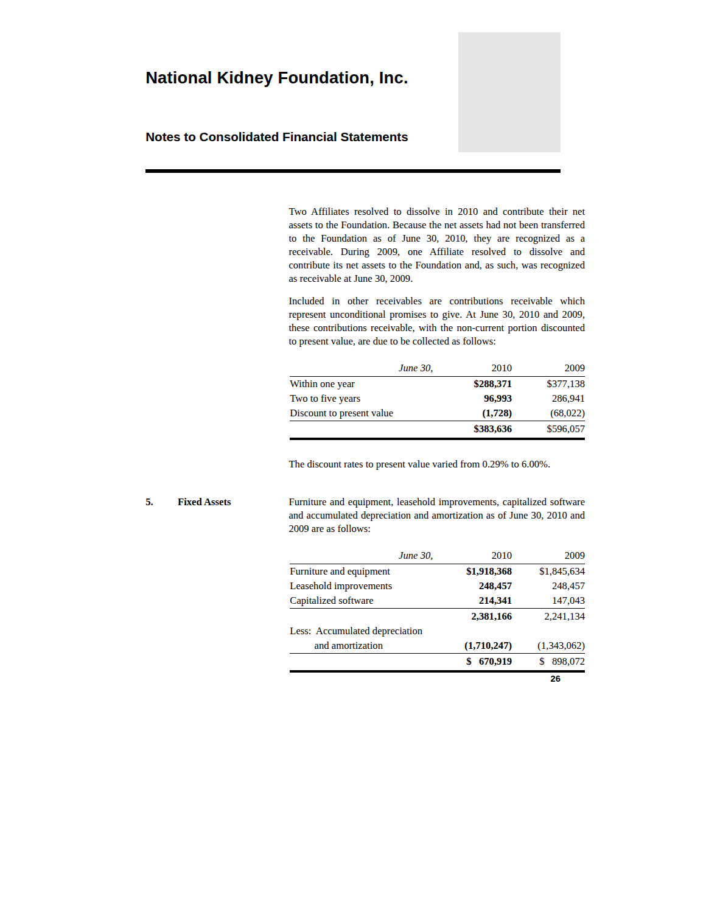National Kidney Foundation, Inc.
Notes to Consolidated Financial Statements
Two Affiliates resolved to dissolve in 2010 and contribute their net assets to the Foundation. Because the net assets had not been transferred to the Foundation as of June 30, 2010, they are recognized as a receivable. During 2009, one Affiliate resolved to dissolve and contribute its net assets to the Foundation and, as such, was recognized as receivable at June 30, 2009.
Included in other receivables are contributions receivable which represent unconditional promises to give. At June 30, 2010 and 2009, these contributions receivable, with the non-current portion discounted to present value, are due to be collected as follows:
| June 30, | 2010 | 2009 |
| --- | --- | --- |
| Within one year | $288,371 | $377,138 |
| Two to five years | 96,993 | 286,941 |
| Discount to present value | (1,728) | (68,022) |
| | $383,636 | $596,057 |
The discount rates to present value varied from 0.29% to 6.00%.
5. Fixed Assets
Furniture and equipment, leasehold improvements, capitalized software and accumulated depreciation and amortization as of June 30, 2010 and 2009 are as follows:
| June 30, | 2010 | 2009 |
| --- | --- | --- |
| Furniture and equipment | $1,918,368 | $1,845,634 |
| Leasehold improvements | 248,457 | 248,457 |
| Capitalized software | 214,341 | 147,043 |
| | 2,381,166 | 2,241,134 |
| Less: Accumulated depreciation | | |
| and amortization | (1,710,247) | (1,343,062) |
| | $ 670,919 | $ 898,072 |
26